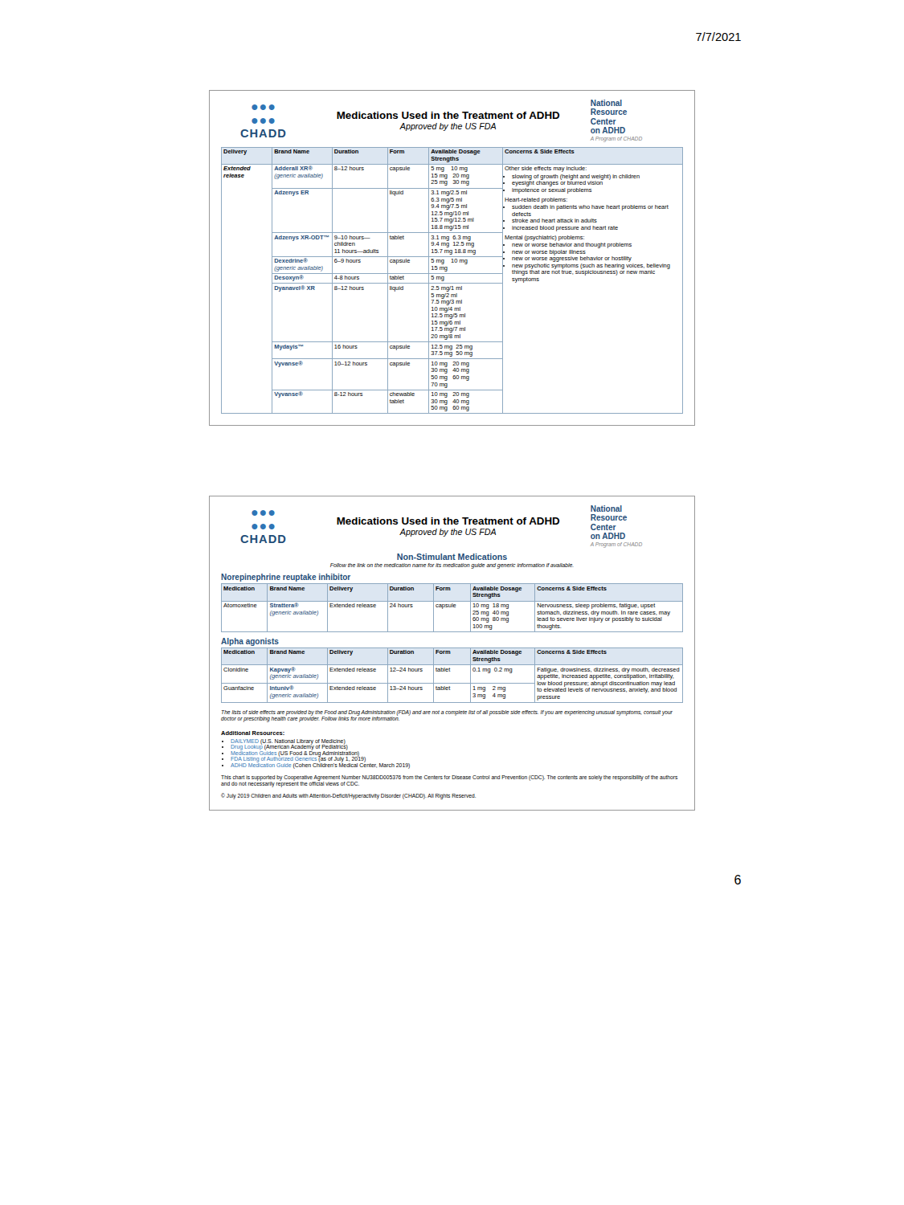7/7/2021
●●●
●●●
CHADD
Medications Used in the Treatment of ADHD
Approved by the US FDA
National
Resource
Center
on ADHD
A Program of CHADD
| Delivery | Brand Name | Duration | Form | Available Dosage Strengths | Concerns & Side Effects |
| --- | --- | --- | --- | --- | --- |
| Extended release | Adderall XR® (generic available) | 8–12 hours | capsule | 5 mg 10 mg 15 mg 20 mg 25 mg 30 mg | Other side effects may include: slowing of growth (height and weight) in children eyesight changes or blurred vision impotence or sexual problems Heart-related problems: sudden death in patients who have heart problems or heart defects stroke and heart attack in adults increased blood pressure and heart rate Mental (psychiatric) problems: new or worse behavior and thought problems new or worse bipolar illness new or worse aggressive behavior or hostility new psychotic symptoms (such as hearing voices, believing things that are not true, suspiciousness) or new manic symptoms |
| Adzenys ER | | liquid | 3.1 mg/2.5 ml 6.3 mg/5 ml 9.4 mg/7.5 ml 12.5 mg/10 ml 15.7 mg/12.5 ml 18.8 mg/15 ml |
| Adzenys XR-ODT™ | 9–10 hours—children 11 hours—adults | tablet | 3.1 mg 6.3 mg 9.4 mg 12.5 mg 15.7 mg 18.8 mg |
| Dexedrine® (generic available) | 6–9 hours | capsule | 5 mg 10 mg 15 mg |
| Desoxyn® | 4-8 hours | tablet | 5 mg |
| Dyanavel® XR | 8–12 hours | liquid | 2.5 mg/1 ml 5 mg/2 ml 7.5 mg/3 ml 10 mg/4 ml 12.5 mg/5 ml 15 mg/6 ml 17.5 mg/7 ml 20 mg/8 ml |
| Mydayis™ | 16 hours | capsule | 12.5 mg 25 mg 37.5 mg 50 mg |
| Vyvanse® | 10–12 hours | capsule | 10 mg 20 mg 30 mg 40 mg 50 mg 60 mg 70 mg |
| Vyvanse® | 8-12 hours | chewable tablet | 10 mg 20 mg 30 mg 40 mg 50 mg 60 mg |
●●●
●●●
CHADD
Medications Used in the Treatment of ADHD
Approved by the US FDA
National
Resource
Center
on ADHD
A Program of CHADD
Non-Stimulant Medications
Follow the link on the medication name for its medication guide and generic information if available.
Norepinephrine reuptake inhibitor
| Medication | Brand Name | Delivery | Duration | Form | Available Dosage Strengths | Concerns & Side Effects |
| --- | --- | --- | --- | --- | --- | --- |
| Atomoxetine | Strattera® (generic available) | Extended release | 24 hours | capsule | 10 mg 18 mg 25 mg 40 mg 60 mg 80 mg 100 mg | Nervousness, sleep problems, fatigue, upset stomach, dizziness, dry mouth. In rare cases, may lead to severe liver injury or possibly to suicidal thoughts. |
Alpha agonists
| Medication | Brand Name | Delivery | Duration | Form | Available Dosage Strengths | Concerns & Side Effects |
| --- | --- | --- | --- | --- | --- | --- |
| Clonidine | Kapvay® (generic available) | Extended release | 12–24 hours | tablet | 0.1 mg 0.2 mg | Fatigue, drowsiness, dizziness, dry mouth, decreased appetite, increased appetite, constipation, irritability, low blood pressure; abrupt discontinuation may lead to elevated levels of nervousness, anxiety, and blood pressure |
| Guanfacine | Intuniv® (generic available) | Extended release | 13–24 hours | tablet | 1 mg 2 mg 3 mg 4 mg |
The lists of side effects are provided by the Food and Drug Administration (FDA) and are not a complete list of all possible side effects. If you are experiencing unusual symptoms, consult your doctor or prescribing health care provider. Follow links for more information.
Additional Resources:
DAILYMED (U.S. National Library of Medicine)
Drug Lookup (American Academy of Pediatrics)
Medication Guides (US Food & Drug Administration)
FDA Listing of Authorized Generics (as of July 1, 2019)
ADHD Medication Guide (Cohen Children's Medical Center, March 2019)
This chart is supported by Cooperative Agreement Number NU38DD005376 from the Centers for Disease Control and Prevention (CDC). The contents are solely the responsibility of the authors and do not necessarily represent the official views of CDC.
© July 2019 Children and Adults with Attention-Deficit/Hyperactivity Disorder (CHADD). All Rights Reserved.
6